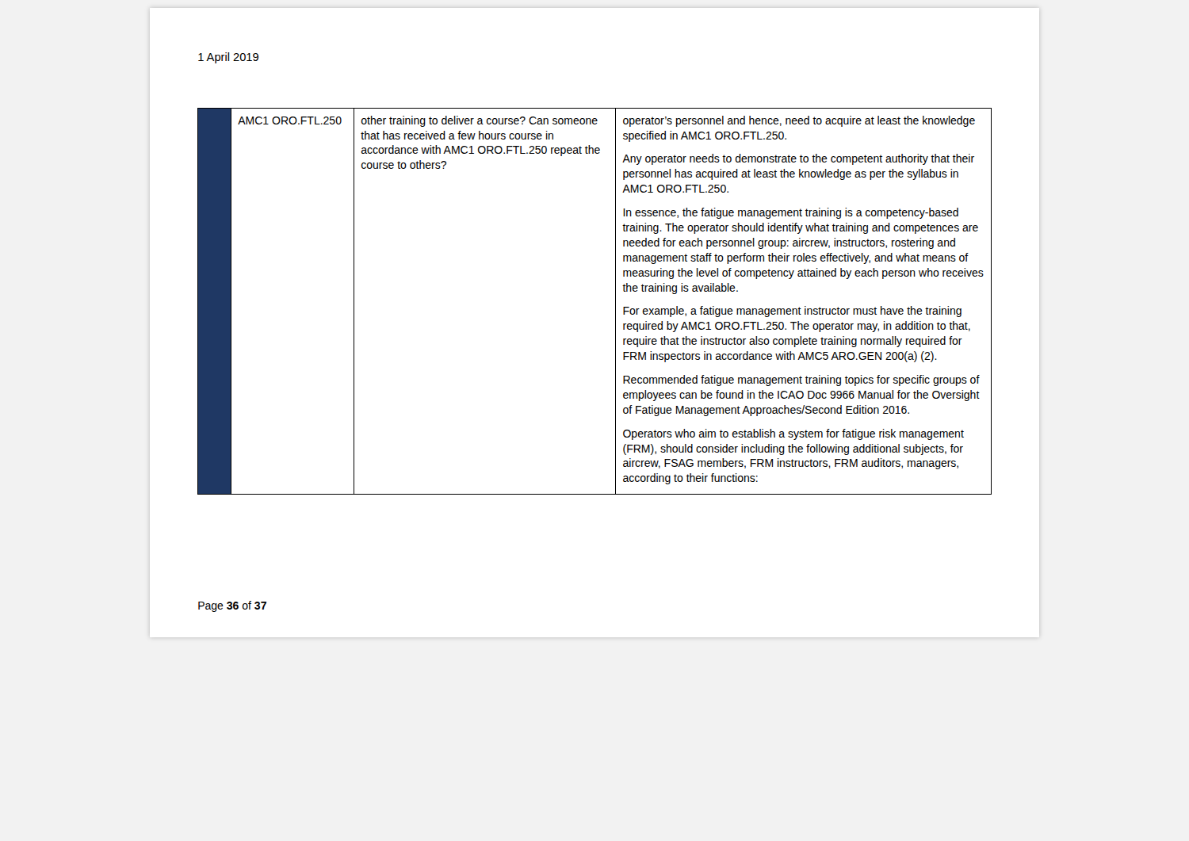1 April 2019
| | AMC1 ORO.FTL.250 | other training to deliver a course? Can someone that has received a few hours course in accordance with AMC1 ORO.FTL.250 repeat the course to others? | operator’s personnel and hence, need to acquire at least the knowledge specified in AMC1 ORO.FTL.250. Any operator needs to demonstrate to the competent authority that their personnel has acquired at least the knowledge as per the syllabus in AMC1 ORO.FTL.250. In essence, the fatigue management training is a competency-based training. The operator should identify what training and competences are needed for each personnel group: aircrew, instructors, rostering and management staff to perform their roles effectively, and what means of measuring the level of competency attained by each person who receives the training is available. For example, a fatigue management instructor must have the training required by AMC1 ORO.FTL.250. The operator may, in addition to that, require that the instructor also complete training normally required for FRM inspectors in accordance with AMC5 ARO.GEN 200(a) (2). Recommended fatigue management training topics for specific groups of employees can be found in the ICAO Doc 9966 Manual for the Oversight of Fatigue Management Approaches/Second Edition 2016. Operators who aim to establish a system for fatigue risk management (FRM), should consider including the following additional subjects, for aircrew, FSAG members, FRM instructors, FRM auditors, managers, according to their functions: |
Page 36 of 37